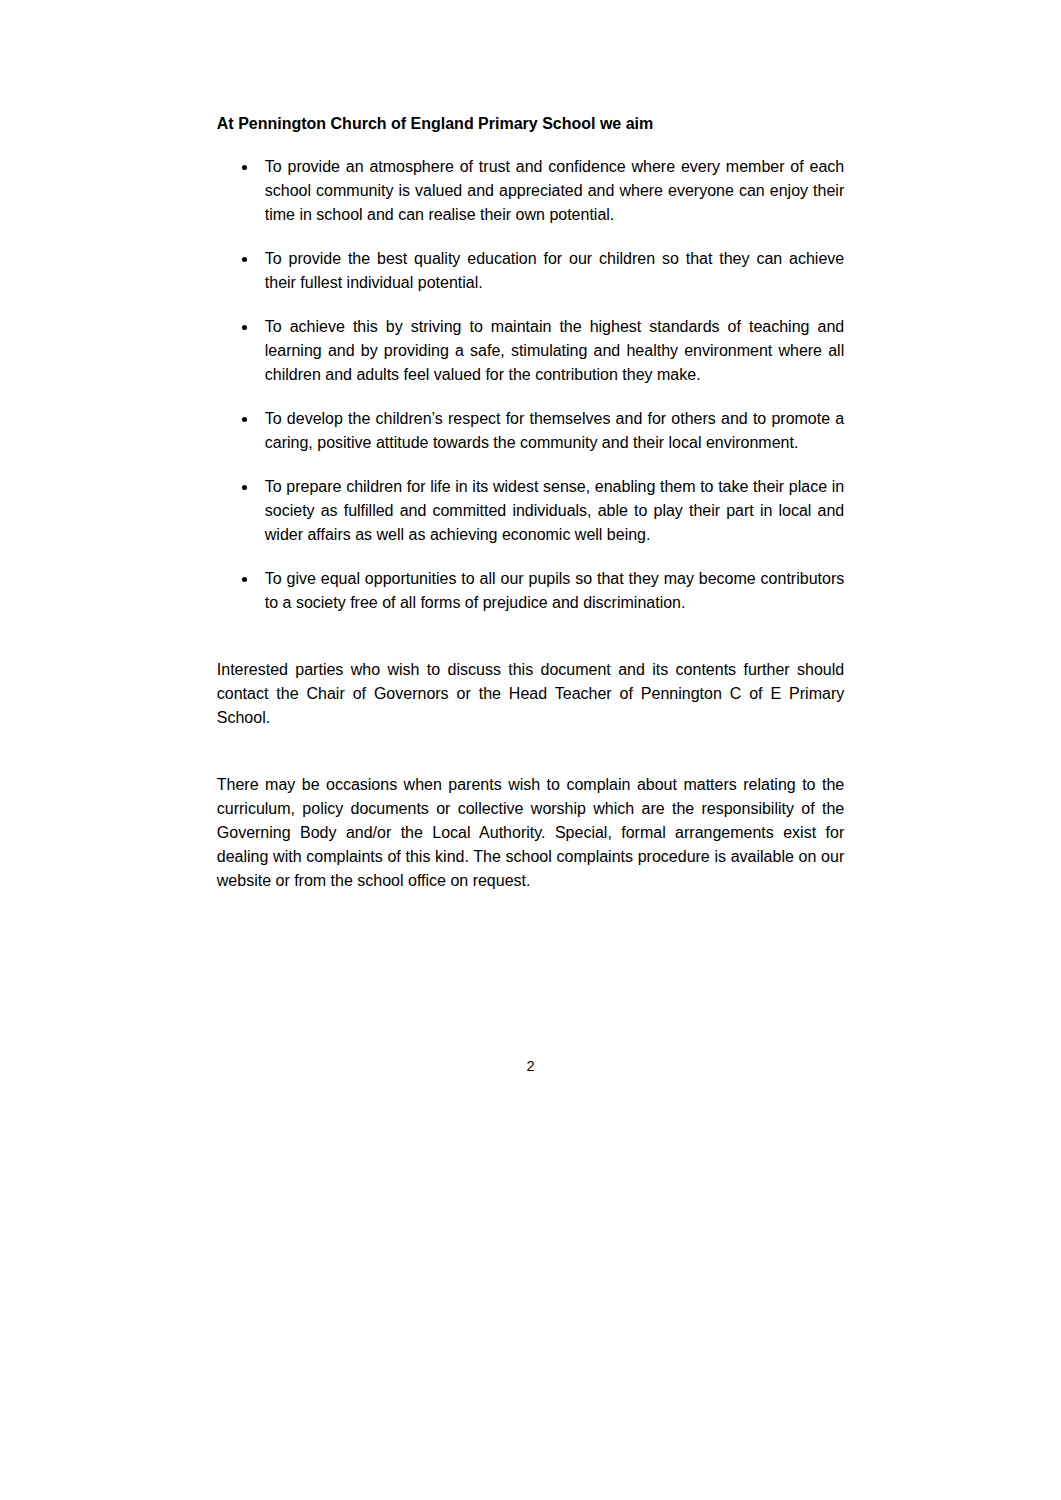At Pennington Church of England Primary School we aim
To provide an atmosphere of trust and confidence where every member of each school community is valued and appreciated and where everyone can enjoy their time in school and can realise their own potential.
To provide the best quality education for our children so that they can achieve their fullest individual potential.
To achieve this by striving to maintain the highest standards of teaching and learning and by providing a safe, stimulating and healthy environment where all children and adults feel valued for the contribution they make.
To develop the children’s respect for themselves and for others and to promote a caring, positive attitude towards the community and their local environment.
To prepare children for life in its widest sense, enabling them to take their place in society as fulfilled and committed individuals, able to play their part in local and wider affairs as well as achieving economic well being.
To give equal opportunities to all our pupils so that they may become contributors to a society free of all forms of prejudice and discrimination.
Interested parties who wish to discuss this document and its contents further should contact the Chair of Governors or the Head Teacher of Pennington C of E Primary School.
There may be occasions when parents wish to complain about matters relating to the curriculum, policy documents or collective worship which are the responsibility of the Governing Body and/or the Local Authority. Special, formal arrangements exist for dealing with complaints of this kind. The school complaints procedure is available on our website or from the school office on request.
2